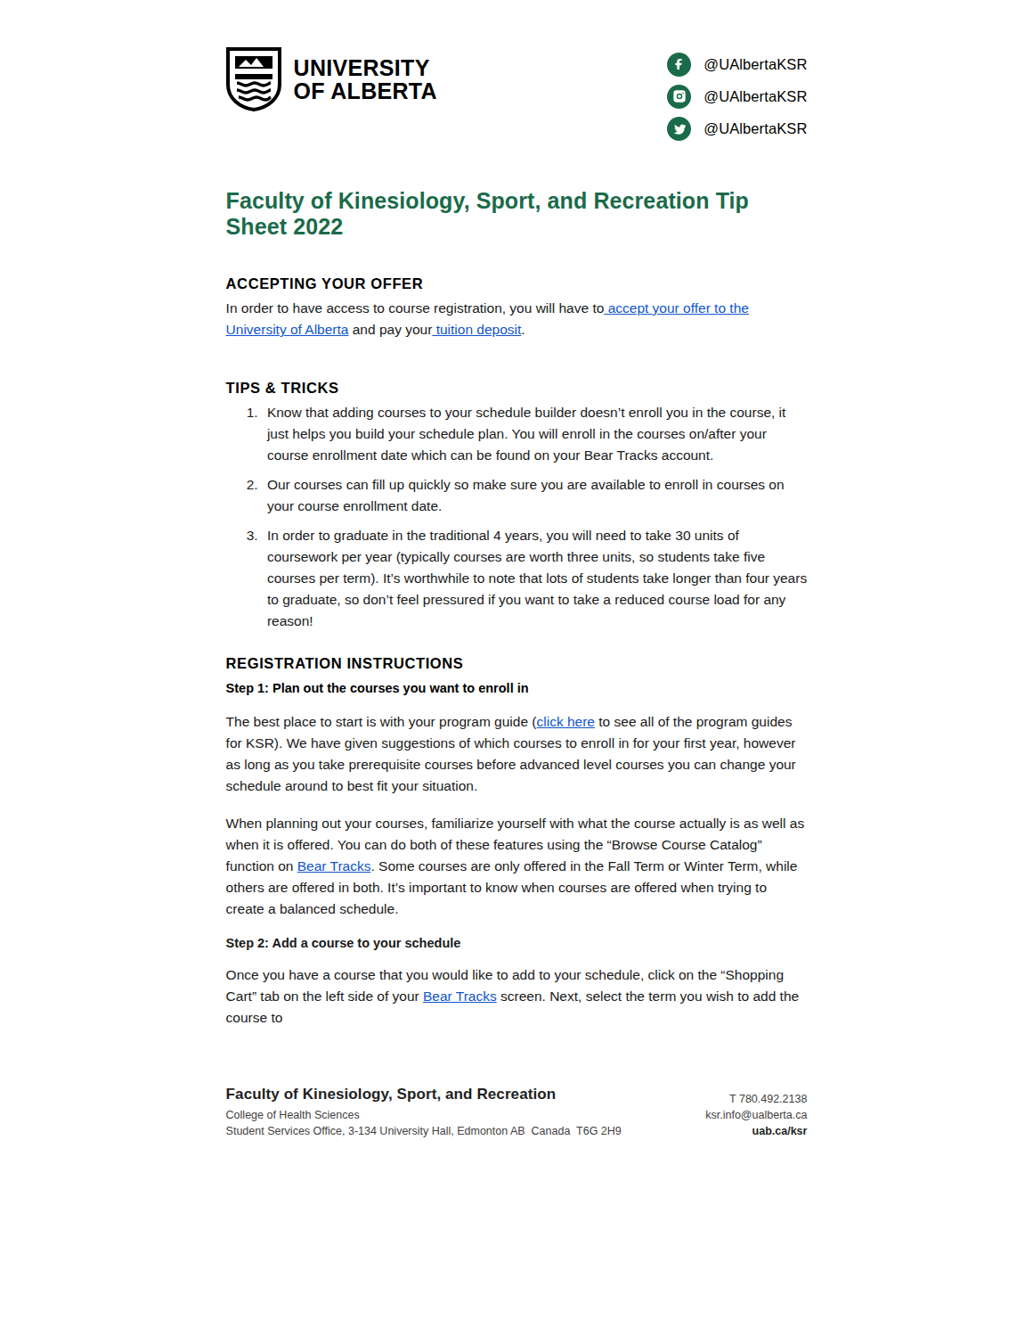University
of Alberta
@UAlbertaKSR
@UAlbertaKSR
@UAlbertaKSR
Faculty of Kinesiology, Sport, and Recreation Tip Sheet 2022
ACCEPTING YOUR OFFER
In order to have access to course registration, you will have to accept your offer to the University of Alberta and pay your tuition deposit.
TIPS & TRICKS
Know that adding courses to your schedule builder doesn’t enroll you in the course, it just helps you build your schedule plan. You will enroll in the courses on/after your course enrollment date which can be found on your Bear Tracks account.
Our courses can fill up quickly so make sure you are available to enroll in courses on your course enrollment date.
In order to graduate in the traditional 4 years, you will need to take 30 units of coursework per year (typically courses are worth three units, so students take five courses per term). It’s worthwhile to note that lots of students take longer than four years to graduate, so don’t feel pressured if you want to take a reduced course load for any reason!
REGISTRATION INSTRUCTIONS
Step 1: Plan out the courses you want to enroll in
The best place to start is with your program guide (click here to see all of the program guides for KSR). We have given suggestions of which courses to enroll in for your first year, however as long as you take prerequisite courses before advanced level courses you can change your schedule around to best fit your situation.
When planning out your courses, familiarize yourself with what the course actually is as well as when it is offered. You can do both of these features using the “Browse Course Catalog” function on Bear Tracks. Some courses are only offered in the Fall Term or Winter Term, while others are offered in both. It’s important to know when courses are offered when trying to create a balanced schedule.
Step 2: Add a course to your schedule
Once you have a course that you would like to add to your schedule, click on the “Shopping Cart” tab on the left side of your Bear Tracks screen. Next, select the term you wish to add the course to
Faculty of Kinesiology, Sport, and Recreation
College of Health Sciences
Student Services Office, 3-134 University Hall, Edmonton AB Canada T6G 2H9
T 780.492.2138
ksr.info@ualberta.ca
uab.ca/ksr